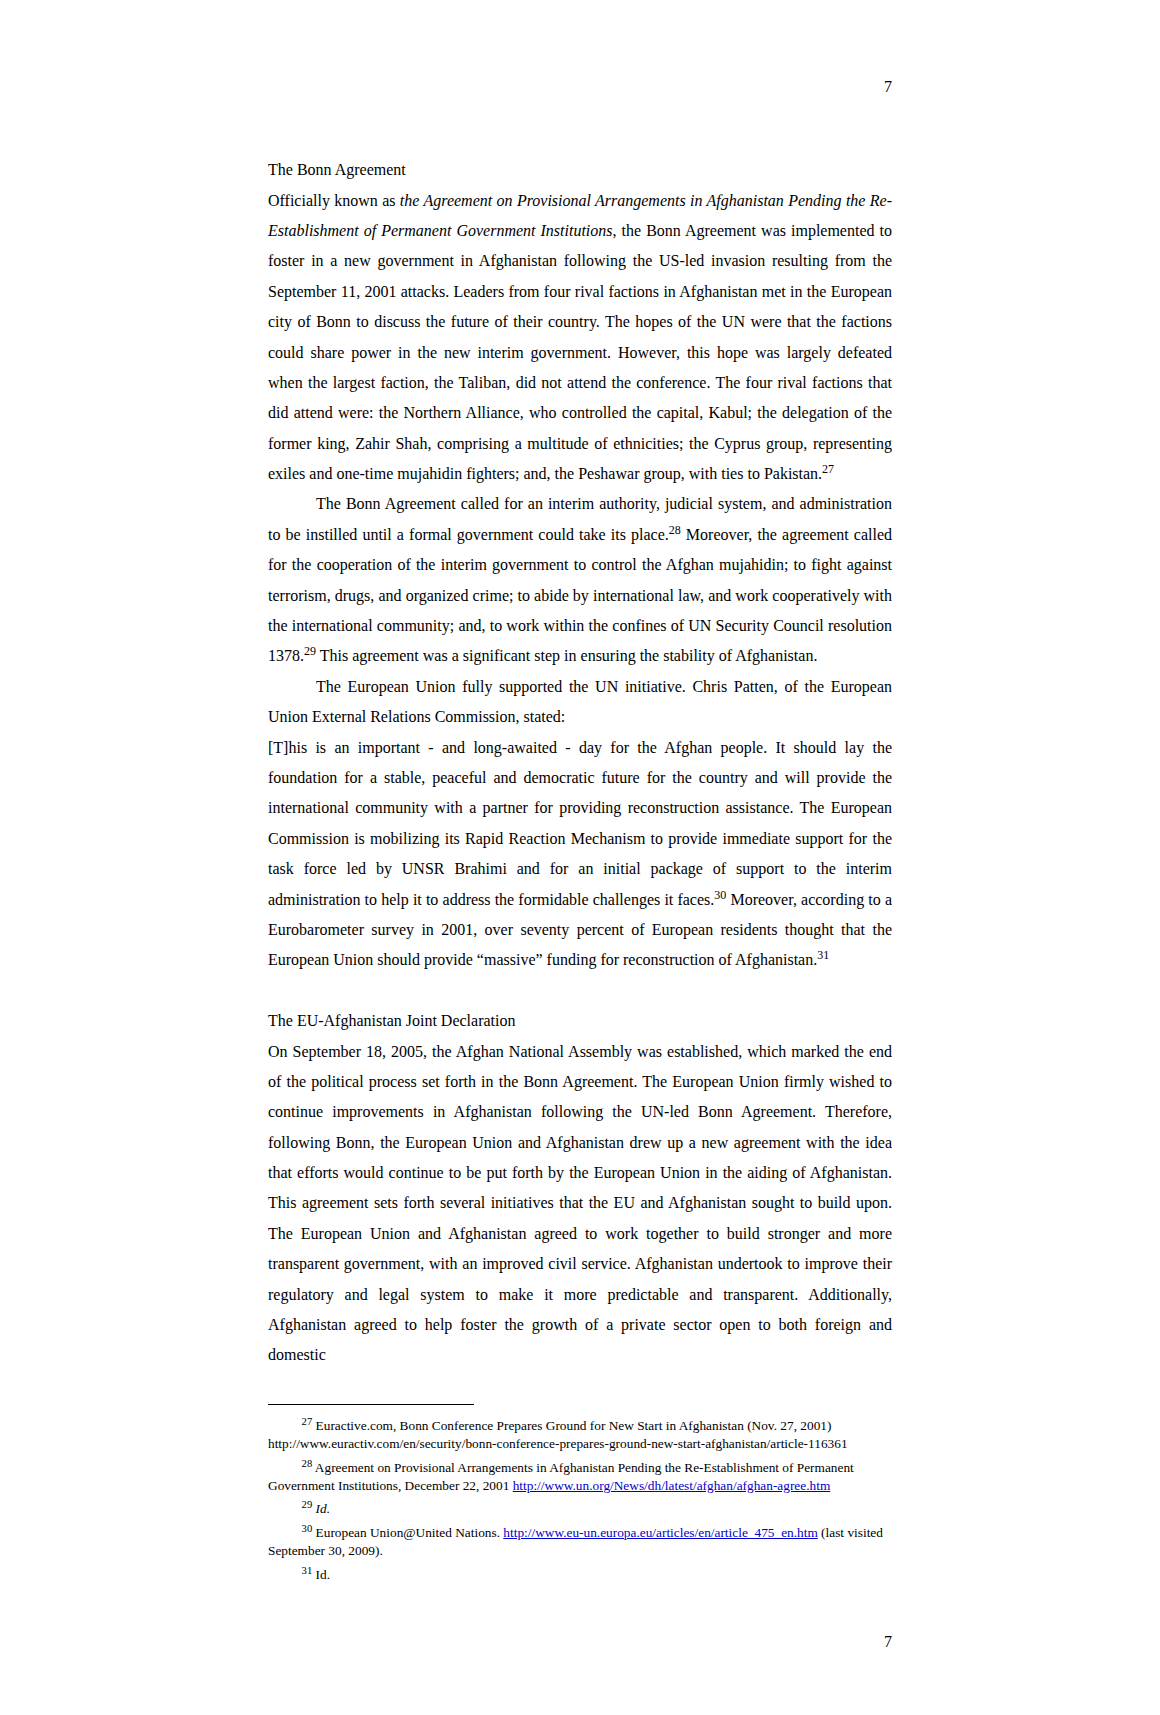7
The Bonn Agreement
Officially known as the Agreement on Provisional Arrangements in Afghanistan Pending the Re-Establishment of Permanent Government Institutions, the Bonn Agreement was implemented to foster in a new government in Afghanistan following the US-led invasion resulting from the September 11, 2001 attacks. Leaders from four rival factions in Afghanistan met in the European city of Bonn to discuss the future of their country. The hopes of the UN were that the factions could share power in the new interim government. However, this hope was largely defeated when the largest faction, the Taliban, did not attend the conference. The four rival factions that did attend were: the Northern Alliance, who controlled the capital, Kabul; the delegation of the former king, Zahir Shah, comprising a multitude of ethnicities; the Cyprus group, representing exiles and one-time mujahidin fighters; and, the Peshawar group, with ties to Pakistan.27
The Bonn Agreement called for an interim authority, judicial system, and administration to be instilled until a formal government could take its place.28 Moreover, the agreement called for the cooperation of the interim government to control the Afghan mujahidin; to fight against terrorism, drugs, and organized crime; to abide by international law, and work cooperatively with the international community; and, to work within the confines of UN Security Council resolution 1378.29 This agreement was a significant step in ensuring the stability of Afghanistan.
The European Union fully supported the UN initiative. Chris Patten, of the European Union External Relations Commission, stated:
[T]his is an important - and long-awaited - day for the Afghan people. It should lay the foundation for a stable, peaceful and democratic future for the country and will provide the international community with a partner for providing reconstruction assistance. The European Commission is mobilizing its Rapid Reaction Mechanism to provide immediate support for the task force led by UNSR Brahimi and for an initial package of support to the interim administration to help it to address the formidable challenges it faces.30 Moreover, according to a Eurobarometer survey in 2001, over seventy percent of European residents thought that the European Union should provide “massive” funding for reconstruction of Afghanistan.31
The EU-Afghanistan Joint Declaration
On September 18, 2005, the Afghan National Assembly was established, which marked the end of the political process set forth in the Bonn Agreement. The European Union firmly wished to continue improvements in Afghanistan following the UN-led Bonn Agreement. Therefore, following Bonn, the European Union and Afghanistan drew up a new agreement with the idea that efforts would continue to be put forth by the European Union in the aiding of Afghanistan. This agreement sets forth several initiatives that the EU and Afghanistan sought to build upon. The European Union and Afghanistan agreed to work together to build stronger and more transparent government, with an improved civil service. Afghanistan undertook to improve their regulatory and legal system to make it more predictable and transparent. Additionally, Afghanistan agreed to help foster the growth of a private sector open to both foreign and domestic
27 Euractive.com, Bonn Conference Prepares Ground for New Start in Afghanistan (Nov. 27, 2001) http://www.euractiv.com/en/security/bonn-conference-prepares-ground-new-start-afghanistan/article-116361
28 Agreement on Provisional Arrangements in Afghanistan Pending the Re-Establishment of Permanent Government Institutions, December 22, 2001 http://www.un.org/News/dh/latest/afghan/afghan-agree.htm
29 Id.
30 European Union@United Nations. http://www.eu-un.europa.eu/articles/en/article_475_en.htm (last visited September 30, 2009).
31 Id.
7